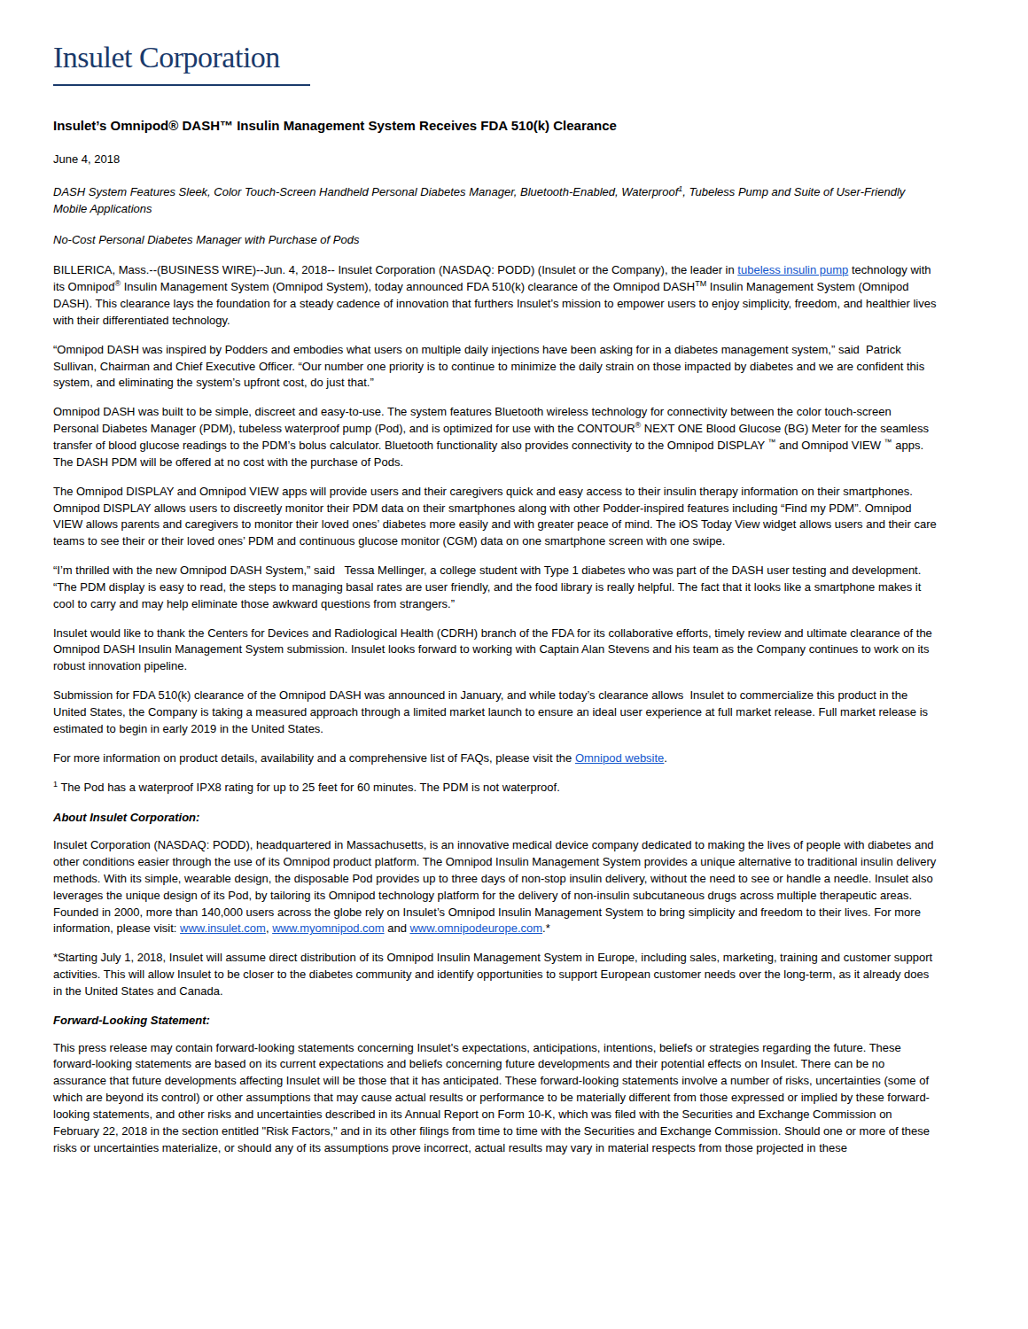Insulet Corporation
Insulet’s Omnipod® DASH™ Insulin Management System Receives FDA 510(k) Clearance
June 4, 2018
DASH System Features Sleek, Color Touch-Screen Handheld Personal Diabetes Manager, Bluetooth-Enabled, Waterproof1, Tubeless Pump and Suite of User-Friendly Mobile Applications
No-Cost Personal Diabetes Manager with Purchase of Pods
BILLERICA, Mass.--(BUSINESS WIRE)--Jun. 4, 2018-- Insulet Corporation (NASDAQ: PODD) (Insulet or the Company), the leader in tubeless insulin pump technology with its Omnipod® Insulin Management System (Omnipod System), today announced FDA 510(k) clearance of the Omnipod DASHTM Insulin Management System (Omnipod DASH). This clearance lays the foundation for a steady cadence of innovation that furthers Insulet’s mission to empower users to enjoy simplicity, freedom, and healthier lives with their differentiated technology.
“Omnipod DASH was inspired by Podders and embodies what users on multiple daily injections have been asking for in a diabetes management system,” said Patrick Sullivan, Chairman and Chief Executive Officer. “Our number one priority is to continue to minimize the daily strain on those impacted by diabetes and we are confident this system, and eliminating the system’s upfront cost, do just that.”
Omnipod DASH was built to be simple, discreet and easy-to-use. The system features Bluetooth wireless technology for connectivity between the color touch-screen Personal Diabetes Manager (PDM), tubeless waterproof pump (Pod), and is optimized for use with the CONTOUR® NEXT ONE Blood Glucose (BG) Meter for the seamless transfer of blood glucose readings to the PDM’s bolus calculator. Bluetooth functionality also provides connectivity to the Omnipod DISPLAY ™ and Omnipod VIEW ™ apps. The DASH PDM will be offered at no cost with the purchase of Pods.
The Omnipod DISPLAY and Omnipod VIEW apps will provide users and their caregivers quick and easy access to their insulin therapy information on their smartphones. Omnipod DISPLAY allows users to discreetly monitor their PDM data on their smartphones along with other Podder-inspired features including “Find my PDM”. Omnipod VIEW allows parents and caregivers to monitor their loved ones’ diabetes more easily and with greater peace of mind. The iOS Today View widget allows users and their care teams to see their or their loved ones’ PDM and continuous glucose monitor (CGM) data on one smartphone screen with one swipe.
“I’m thrilled with the new Omnipod DASH System,” said Tessa Mellinger, a college student with Type 1 diabetes who was part of the DASH user testing and development. “The PDM display is easy to read, the steps to managing basal rates are user friendly, and the food library is really helpful. The fact that it looks like a smartphone makes it cool to carry and may help eliminate those awkward questions from strangers.”
Insulet would like to thank the Centers for Devices and Radiological Health (CDRH) branch of the FDA for its collaborative efforts, timely review and ultimate clearance of the Omnipod DASH Insulin Management System submission. Insulet looks forward to working with Captain Alan Stevens and his team as the Company continues to work on its robust innovation pipeline.
Submission for FDA 510(k) clearance of the Omnipod DASH was announced in January, and while today’s clearance allows Insulet to commercialize this product in the United States, the Company is taking a measured approach through a limited market launch to ensure an ideal user experience at full market release. Full market release is estimated to begin in early 2019 in the United States.
For more information on product details, availability and a comprehensive list of FAQs, please visit the Omnipod website.
1 The Pod has a waterproof IPX8 rating for up to 25 feet for 60 minutes. The PDM is not waterproof.
About Insulet Corporation:
Insulet Corporation (NASDAQ: PODD), headquartered in Massachusetts, is an innovative medical device company dedicated to making the lives of people with diabetes and other conditions easier through the use of its Omnipod product platform. The Omnipod Insulin Management System provides a unique alternative to traditional insulin delivery methods. With its simple, wearable design, the disposable Pod provides up to three days of non-stop insulin delivery, without the need to see or handle a needle. Insulet also leverages the unique design of its Pod, by tailoring its Omnipod technology platform for the delivery of non-insulin subcutaneous drugs across multiple therapeutic areas. Founded in 2000, more than 140,000 users across the globe rely on Insulet’s Omnipod Insulin Management System to bring simplicity and freedom to their lives. For more information, please visit: www.insulet.com, www.myomnipod.com and www.omnipodeurope.com.*
*Starting July 1, 2018, Insulet will assume direct distribution of its Omnipod Insulin Management System in Europe, including sales, marketing, training and customer support activities. This will allow Insulet to be closer to the diabetes community and identify opportunities to support European customer needs over the long-term, as it already does in the United States and Canada.
Forward-Looking Statement:
This press release may contain forward-looking statements concerning Insulet's expectations, anticipations, intentions, beliefs or strategies regarding the future. These forward-looking statements are based on its current expectations and beliefs concerning future developments and their potential effects on Insulet. There can be no assurance that future developments affecting Insulet will be those that it has anticipated. These forward-looking statements involve a number of risks, uncertainties (some of which are beyond its control) or other assumptions that may cause actual results or performance to be materially different from those expressed or implied by these forward-looking statements, and other risks and uncertainties described in its Annual Report on Form 10-K, which was filed with the Securities and Exchange Commission on February 22, 2018 in the section entitled "Risk Factors," and in its other filings from time to time with the Securities and Exchange Commission. Should one or more of these risks or uncertainties materialize, or should any of its assumptions prove incorrect, actual results may vary in material respects from those projected in these